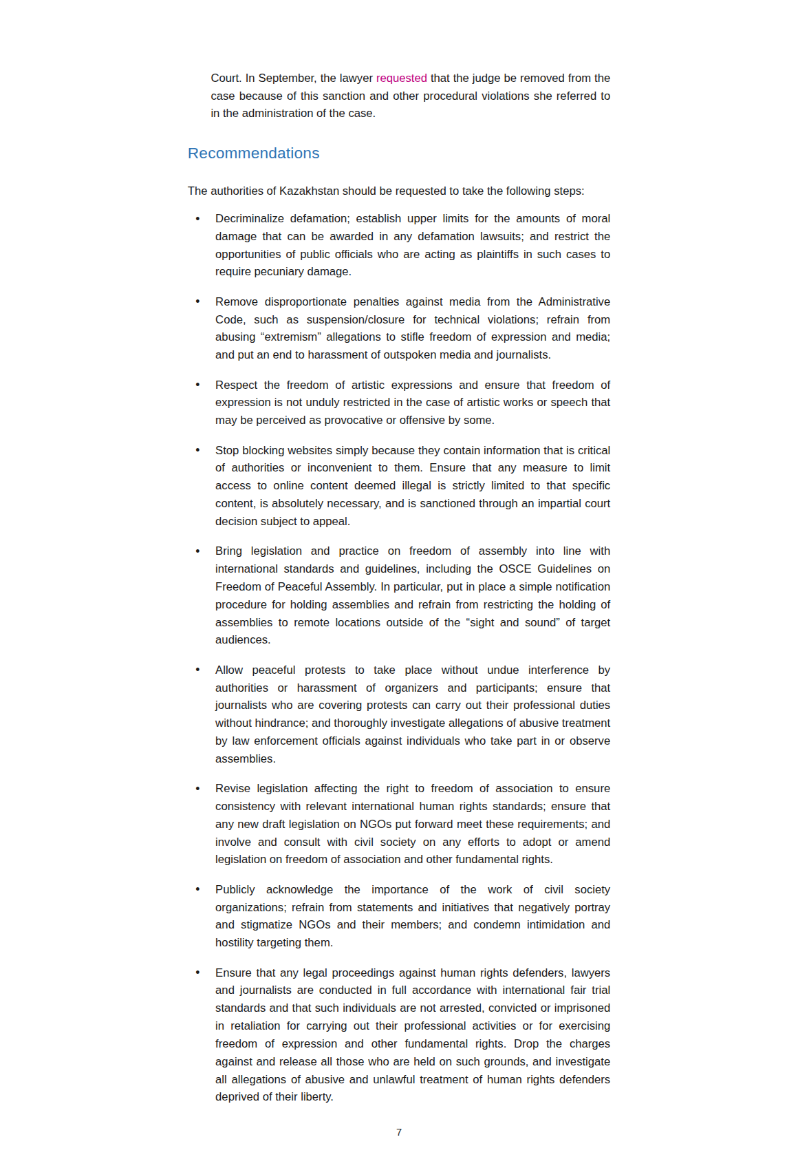Court. In September, the lawyer requested that the judge be removed from the case because of this sanction and other procedural violations she referred to in the administration of the case.
Recommendations
The authorities of Kazakhstan should be requested to take the following steps:
Decriminalize defamation; establish upper limits for the amounts of moral damage that can be awarded in any defamation lawsuits; and restrict the opportunities of public officials who are acting as plaintiffs in such cases to require pecuniary damage.
Remove disproportionate penalties against media from the Administrative Code, such as suspension/closure for technical violations; refrain from abusing “extremism” allegations to stifle freedom of expression and media; and put an end to harassment of outspoken media and journalists.
Respect the freedom of artistic expressions and ensure that freedom of expression is not unduly restricted in the case of artistic works or speech that may be perceived as provocative or offensive by some.
Stop blocking websites simply because they contain information that is critical of authorities or inconvenient to them. Ensure that any measure to limit access to online content deemed illegal is strictly limited to that specific content, is absolutely necessary, and is sanctioned through an impartial court decision subject to appeal.
Bring legislation and practice on freedom of assembly into line with international standards and guidelines, including the OSCE Guidelines on Freedom of Peaceful Assembly. In particular, put in place a simple notification procedure for holding assemblies and refrain from restricting the holding of assemblies to remote locations outside of the “sight and sound” of target audiences.
Allow peaceful protests to take place without undue interference by authorities or harassment of organizers and participants; ensure that journalists who are covering protests can carry out their professional duties without hindrance; and thoroughly investigate allegations of abusive treatment by law enforcement officials against individuals who take part in or observe assemblies.
Revise legislation affecting the right to freedom of association to ensure consistency with relevant international human rights standards; ensure that any new draft legislation on NGOs put forward meet these requirements; and involve and consult with civil society on any efforts to adopt or amend legislation on freedom of association and other fundamental rights.
Publicly acknowledge the importance of the work of civil society organizations; refrain from statements and initiatives that negatively portray and stigmatize NGOs and their members; and condemn intimidation and hostility targeting them.
Ensure that any legal proceedings against human rights defenders, lawyers and journalists are conducted in full accordance with international fair trial standards and that such individuals are not arrested, convicted or imprisoned in retaliation for carrying out their professional activities or for exercising freedom of expression and other fundamental rights. Drop the charges against and release all those who are held on such grounds, and investigate all allegations of abusive and unlawful treatment of human rights defenders deprived of their liberty.
7